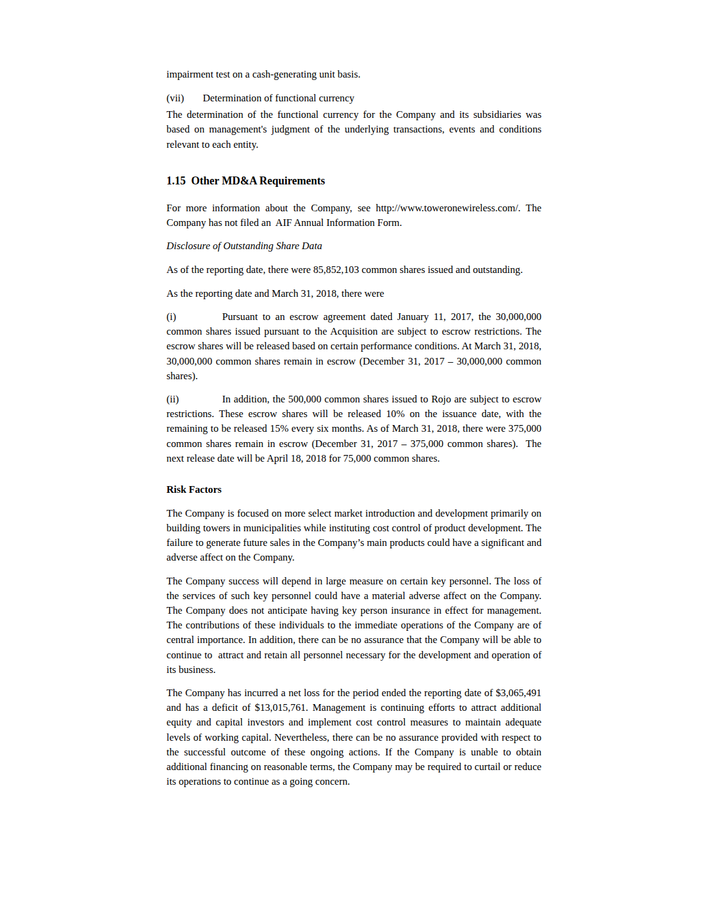impairment test on a cash-generating unit basis.
(vii) Determination of functional currency
The determination of the functional currency for the Company and its subsidiaries was based on management's judgment of the underlying transactions, events and conditions relevant to each entity.
1.15 Other MD&A Requirements
For more information about the Company, see http://www.toweronewireless.com/. The Company has not filed an AIF Annual Information Form.
Disclosure of Outstanding Share Data
As of the reporting date, there were 85,852,103 common shares issued and outstanding.
As the reporting date and March 31, 2018, there were
(i) Pursuant to an escrow agreement dated January 11, 2017, the 30,000,000 common shares issued pursuant to the Acquisition are subject to escrow restrictions. The escrow shares will be released based on certain performance conditions. At March 31, 2018, 30,000,000 common shares remain in escrow (December 31, 2017 – 30,000,000 common shares).
(ii) In addition, the 500,000 common shares issued to Rojo are subject to escrow restrictions. These escrow shares will be released 10% on the issuance date, with the remaining to be released 15% every six months. As of March 31, 2018, there were 375,000 common shares remain in escrow (December 31, 2017 – 375,000 common shares). The next release date will be April 18, 2018 for 75,000 common shares.
Risk Factors
The Company is focused on more select market introduction and development primarily on building towers in municipalities while instituting cost control of product development. The failure to generate future sales in the Company’s main products could have a significant and adverse affect on the Company.
The Company success will depend in large measure on certain key personnel. The loss of the services of such key personnel could have a material adverse affect on the Company. The Company does not anticipate having key person insurance in effect for management. The contributions of these individuals to the immediate operations of the Company are of central importance. In addition, there can be no assurance that the Company will be able to continue to attract and retain all personnel necessary for the development and operation of its business.
The Company has incurred a net loss for the period ended the reporting date of $3,065,491 and has a deficit of $13,015,761. Management is continuing efforts to attract additional equity and capital investors and implement cost control measures to maintain adequate levels of working capital. Nevertheless, there can be no assurance provided with respect to the successful outcome of these ongoing actions. If the Company is unable to obtain additional financing on reasonable terms, the Company may be required to curtail or reduce its operations to continue as a going concern.